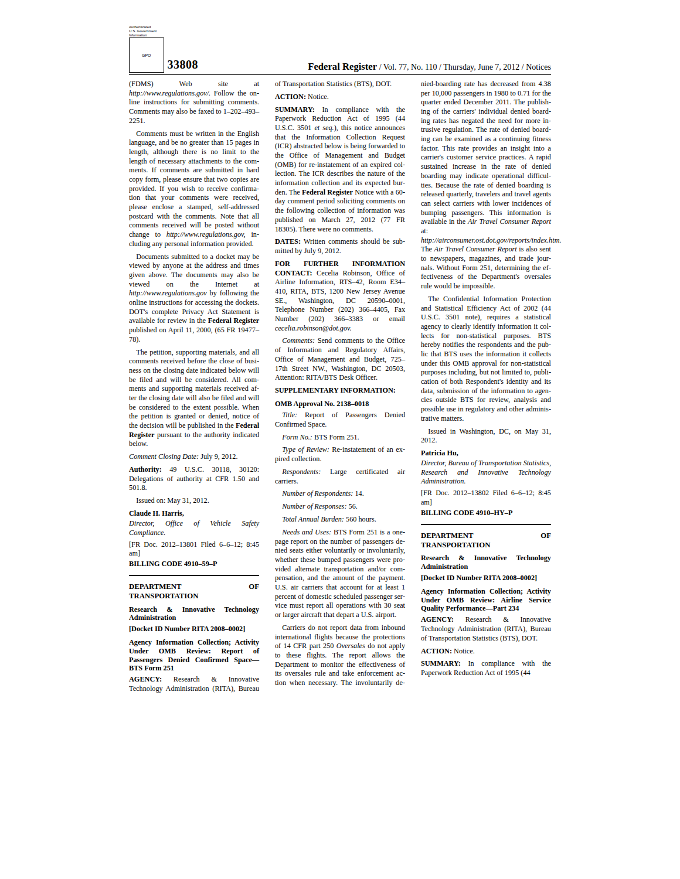Authenticated
U.S. Government
Information
GPO
33808
Federal Register / Vol. 77, No. 110 / Thursday, June 7, 2012 / Notices
(FDMS) Web site at http://www.regulations.gov/. Follow the online instructions for submitting comments. Comments may also be faxed to 1–202–493–2251.
Comments must be written in the English language, and be no greater than 15 pages in length, although there is no limit to the length of necessary attachments to the comments. If comments are submitted in hard copy form, please ensure that two copies are provided. If you wish to receive confirmation that your comments were received, please enclose a stamped, self-addressed postcard with the comments. Note that all comments received will be posted without change to http://www.regulations.gov, including any personal information provided.
Documents submitted to a docket may be viewed by anyone at the address and times given above. The documents may also be viewed on the Internet at http://www.regulations.gov by following the online instructions for accessing the dockets. DOT's complete Privacy Act Statement is available for review in the Federal Register published on April 11, 2000, (65 FR 19477–78).
The petition, supporting materials, and all comments received before the close of business on the closing date indicated below will be filed and will be considered. All comments and supporting materials received after the closing date will also be filed and will be considered to the extent possible. When the petition is granted or denied, notice of the decision will be published in the Federal Register pursuant to the authority indicated below.
Comment Closing Date: July 9, 2012.
Authority: 49 U.S.C. 30118, 30120: Delegations of authority at CFR 1.50 and 501.8.
Issued on: May 31, 2012.
Claude H. Harris,
Director, Office of Vehicle Safety Compliance.
[FR Doc. 2012–13801 Filed 6–6–12; 8:45 am]
BILLING CODE 4910–59–P
DEPARTMENT OF TRANSPORTATION
Research & Innovative Technology Administration
[Docket ID Number RITA 2008–0002]
Agency Information Collection; Activity Under OMB Review: Report of Passengers Denied Confirmed Space—BTS Form 251
AGENCY: Research & Innovative Technology Administration (RITA), Bureau of Transportation Statistics (BTS), DOT.
ACTION: Notice.
SUMMARY: In compliance with the Paperwork Reduction Act of 1995 (44 U.S.C. 3501 et seq.), this notice announces that the Information Collection Request (ICR) abstracted below is being forwarded to the Office of Management and Budget (OMB) for re-instatement of an expired collection. The ICR describes the nature of the information collection and its expected burden. The Federal Register Notice with a 60-day comment period soliciting comments on the following collection of information was published on March 27, 2012 (77 FR 18305). There were no comments.
DATES: Written comments should be submitted by July 9, 2012.
FOR FURTHER INFORMATION CONTACT: Cecelia Robinson, Office of Airline Information, RTS–42, Room E34–410, RITA, BTS, 1200 New Jersey Avenue SE., Washington, DC 20590–0001, Telephone Number (202) 366–4405, Fax Number (202) 366–3383 or email cecelia.robinson@dot.gov.
Comments: Send comments to the Office of Information and Regulatory Affairs, Office of Management and Budget, 725–17th Street NW., Washington, DC 20503, Attention: RITA/BTS Desk Officer.
SUPPLEMENTARY INFORMATION:
OMB Approval No. 2138–0018
Title: Report of Passengers Denied Confirmed Space.
Form No.: BTS Form 251.
Type of Review: Re-instatement of an expired collection.
Respondents: Large certificated air carriers.
Number of Respondents: 14.
Number of Responses: 56.
Total Annual Burden: 560 hours.
Needs and Uses: BTS Form 251 is a one-page report on the number of passengers denied seats either voluntarily or involuntarily, whether these bumped passengers were provided alternate transportation and/or compensation, and the amount of the payment. U.S. air carriers that account for at least 1 percent of domestic scheduled passenger service must report all operations with 30 seat or larger aircraft that depart a U.S. airport.
Carriers do not report data from inbound international flights because the protections of 14 CFR part 250 Oversales do not apply to these flights. The report allows the Department to monitor the effectiveness of its oversales rule and take enforcement action when necessary. The involuntarily denied-boarding rate has decreased from 4.38 per 10,000 passengers in 1980 to 0.71 for the quarter ended December 2011. The publishing of the carriers' individual denied boarding rates has negated the need for more intrusive regulation. The rate of denied boarding can be examined as a continuing fitness factor. This rate provides an insight into a carrier's customer service practices. A rapid sustained increase in the rate of denied boarding may indicate operational difficulties. Because the rate of denied boarding is released quarterly, travelers and travel agents can select carriers with lower incidences of bumping passengers. This information is available in the Air Travel Consumer Report at: http://airconsumer.ost.dot.gov/reports/index.htm. The Air Travel Consumer Report is also sent to newspapers, magazines, and trade journals. Without Form 251, determining the effectiveness of the Department's oversales rule would be impossible.
The Confidential Information Protection and Statistical Efficiency Act of 2002 (44 U.S.C. 3501 note), requires a statistical agency to clearly identify information it collects for non-statistical purposes. BTS hereby notifies the respondents and the public that BTS uses the information it collects under this OMB approval for non-statistical purposes including, but not limited to, publication of both Respondent's identity and its data, submission of the information to agencies outside BTS for review, analysis and possible use in regulatory and other administrative matters.
Issued in Washington, DC, on May 31, 2012.
Patricia Hu,
Director, Bureau of Transportation Statistics, Research and Innovative Technology Administration.
[FR Doc. 2012–13802 Filed 6–6–12; 8:45 am]
BILLING CODE 4910–HY–P
DEPARTMENT OF TRANSPORTATION
Research & Innovative Technology Administration
[Docket ID Number RITA 2008–0002]
Agency Information Collection; Activity Under OMB Review: Airline Service Quality Performance—Part 234
AGENCY: Research & Innovative Technology Administration (RITA), Bureau of Transportation Statistics (BTS), DOT.
ACTION: Notice.
SUMMARY: In compliance with the Paperwork Reduction Act of 1995 (44